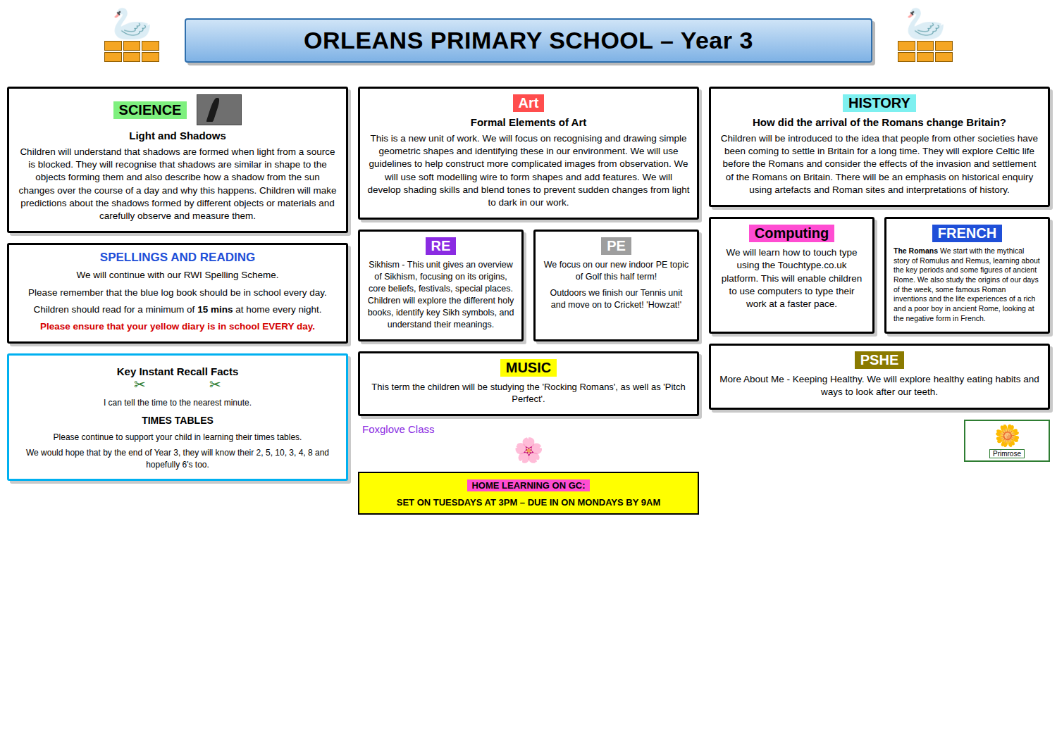🦢
ORLEANS PRIMARY SCHOOL – Year 3
🦢
SCIENCE
Light and Shadows
Children will understand that shadows are formed when light from a source is blocked. They will recognise that shadows are similar in shape to the objects forming them and also describe how a shadow from the sun changes over the course of a day and why this happens. Children will make predictions about the shadows formed by different objects or materials and carefully observe and measure them.
SPELLINGS AND READING
We will continue with our RWI Spelling Scheme.
Please remember that the blue log book should be in school every day.
Children should read for a minimum of 15 mins at home every night.
Please ensure that your yellow diary is in school EVERY day.
Key Instant Recall Facts
✂✂
I can tell the time to the nearest minute.
TIMES TABLES
Please continue to support your child in learning their times tables.
We would hope that by the end of Year 3, they will know their 2, 5, 10, 3, 4, 8 and hopefully 6's too.
Art
Formal Elements of Art
This is a new unit of work. We will focus on recognising and drawing simple geometric shapes and identifying these in our environment. We will use guidelines to help construct more complicated images from observation. We will use soft modelling wire to form shapes and add features. We will develop shading skills and blend tones to prevent sudden changes from light to dark in our work.
RE
Sikhism - This unit gives an overview of Sikhism, focusing on its origins, core beliefs, festivals, special places. Children will explore the different holy books, identify key Sikh symbols, and understand their meanings.
PE
We focus on our new indoor PE topic of Golf this half term!
Outdoors we finish our Tennis unit and move on to Cricket! 'Howzat!'
MUSIC
This term the children will be studying the 'Rocking Romans', as well as 'Pitch Perfect'.
Foxglove Class
🌸
HOME LEARNING ON GC:
SET ON TUESDAYS AT 3PM – DUE IN ON MONDAYS BY 9AM
HISTORY
How did the arrival of the Romans change Britain?
Children will be introduced to the idea that people from other societies have been coming to settle in Britain for a long time. They will explore Celtic life before the Romans and consider the effects of the invasion and settlement of the Romans on Britain. There will be an emphasis on historical enquiry using artefacts and Roman sites and interpretations of history.
Computing
We will learn how to touch type using the Touchtype.co.uk platform. This will enable children to use computers to type their work at a faster pace.
FRENCH
The Romans We start with the mythical story of Romulus and Remus, learning about the key periods and some figures of ancient Rome. We also study the origins of our days of the week, some famous Roman inventions and the life experiences of a rich and a poor boy in ancient Rome, looking at the negative form in French.
PSHE
More About Me - Keeping Healthy. We will explore healthy eating habits and ways to look after our teeth.
🌼
Primrose